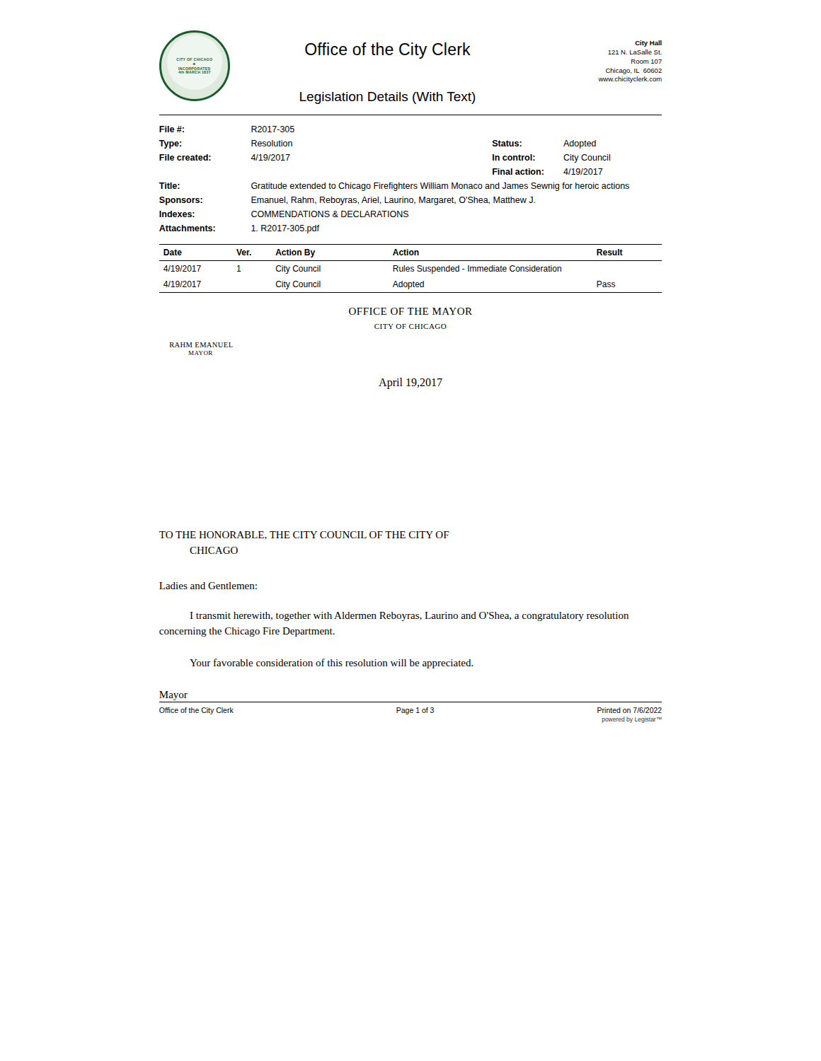CITY OF CHICAGO
★
INCORPORATED
4th MARCH 1837
Office of the City Clerk
Legislation Details (With Text)
City Hall
121 N. LaSalle St.
Room 107
Chicago, IL 60602
www.chicityclerk.com
| File #: | R2017-305 | | |
| Type: | Resolution | Status: | Adopted |
| File created: | 4/19/2017 | In control: | City Council |
| | | Final action: | 4/19/2017 |
| Title: | Gratitude extended to Chicago Firefighters William Monaco and James Sewnig for heroic actions |
| Sponsors: | Emanuel, Rahm, Reboyras, Ariel, Laurino, Margaret, O'Shea, Matthew J. |
| Indexes: | COMMENDATIONS & DECLARATIONS |
| Attachments: | 1. R2017-305.pdf |
| Date | Ver. | Action By | Action | Result |
| --- | --- | --- | --- | --- |
| 4/19/2017 | 1 | City Council | Rules Suspended - Immediate Consideration | |
| 4/19/2017 | | City Council | Adopted | Pass |
OFFICE OF THE MAYOR
CITY OF CHICAGO
RAHM EMANUEL MAYOR
April 19,2017
TO THE HONORABLE, THE CITY COUNCIL OF THE CITY OF CHICAGO
Ladies and Gentlemen:
I transmit herewith, together with Aldermen Reboyras, Laurino and O'Shea, a congratulatory resolution concerning the Chicago Fire Department.
Your favorable consideration of this resolution will be appreciated.
Mayor
Office of the City Clerk
Page 1 of 3
Printed on 7/6/2022
powered by Legistar™